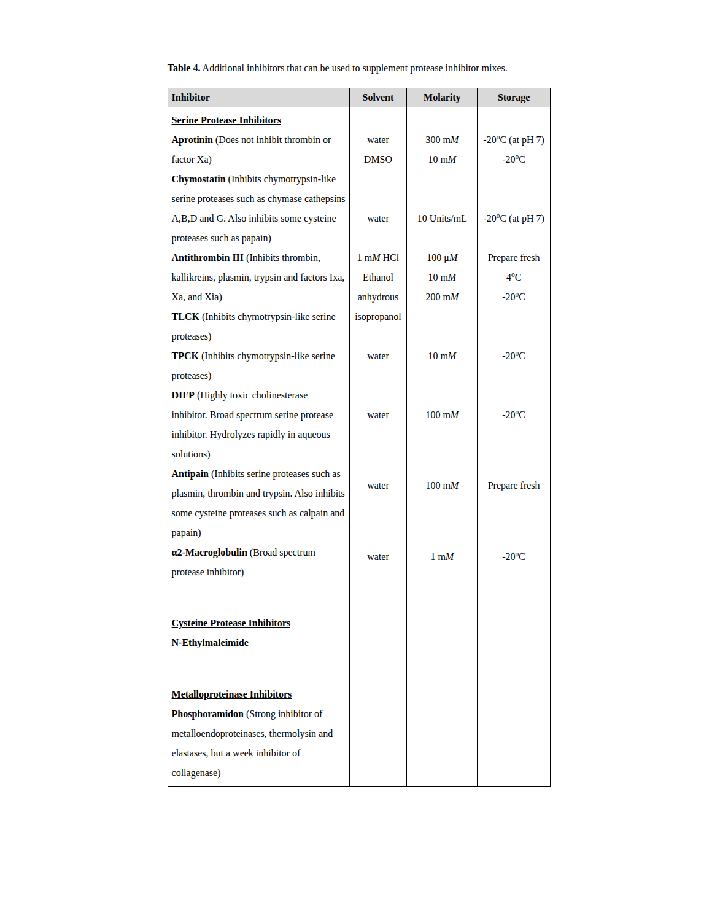Table 4. Additional inhibitors that can be used to supplement protease inhibitor mixes.
| Inhibitor | Solvent | Molarity | Storage |
| --- | --- | --- | --- |
| Serine Protease Inhibitors Aprotinin (Does not inhibit thrombin or factor Xa) Chymostatin (Inhibits chymotrypsin-like serine proteases such as chymase cathepsins A,B,D and G. Also inhibits some cysteine proteases such as papain) Antithrombin III (Inhibits thrombin, kallikreins, plasmin, trypsin and factors Ixa, Xa, and Xia) TLCK (Inhibits chymotrypsin-like serine proteases) TPCK (Inhibits chymotrypsin-like serine proteases) DIFP (Highly toxic cholinesterase inhibitor. Broad spectrum serine protease inhibitor. Hydrolyzes rapidly in aqueous solutions) Antipain (Inhibits serine proteases such as plasmin, thrombin and trypsin. Also inhibits some cysteine proteases such as calpain and papain) α2-Macroglobulin (Broad spectrum protease inhibitor) Cysteine Protease Inhibitors N-Ethylmaleimide Metalloproteinase Inhibitors Phosphoramidon (Strong inhibitor of metalloendoproteinases, thermolysin and elastases, but a week inhibitor of collagenase) | water DMSO water 1 m M HCl Ethanol anhydrous isopropanol water water water water | 300 m M 10 m M 10 Units/mL 100 μ M 10 m M 200 m M 10 m M 100 m M 100 m M 1 m M | -20 o C (at pH 7) -20 o C -20 o C (at pH 7) Prepare fresh 4 o C -20 o C -20 o C -20 o C Prepare fresh -20 o C |